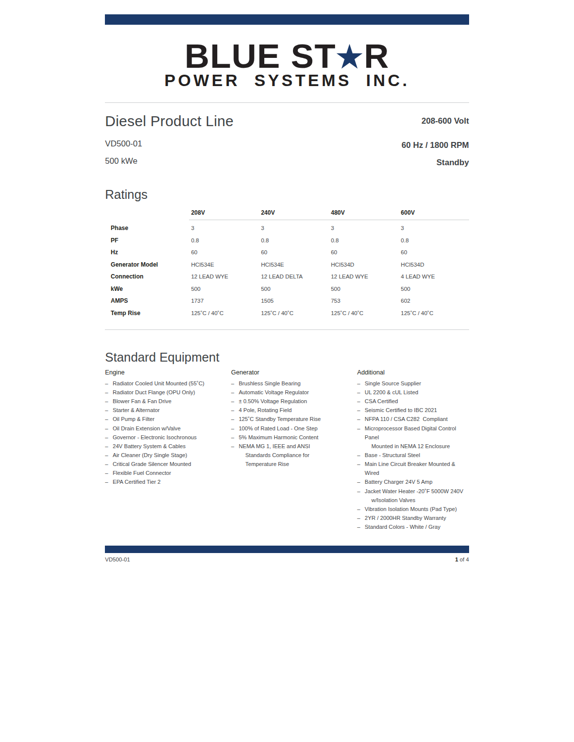BLUE ST★R
POWER SYSTEMS INC.
Diesel Product Line
VD500-01
500 kWe
208-600 Volt
60 Hz / 1800 RPM
Standby
Ratings
| | 208V | 240V | 480V | 600V |
| --- | --- | --- | --- | --- |
| Phase | 3 | 3 | 3 | 3 |
| PF | 0.8 | 0.8 | 0.8 | 0.8 |
| Hz | 60 | 60 | 60 | 60 |
| Generator Model | HCI534E | HCI534E | HCI534D | HCI534D |
| Connection | 12 LEAD WYE | 12 LEAD DELTA | 12 LEAD WYE | 4 LEAD WYE |
| kWe | 500 | 500 | 500 | 500 |
| AMPS | 1737 | 1505 | 753 | 602 |
| Temp Rise | 125˚C / 40˚C | 125˚C / 40˚C | 125˚C / 40˚C | 125˚C / 40˚C |
Standard Equipment
Engine
Radiator Cooled Unit Mounted (55˚C)
Radiator Duct Flange (OPU Only)
Blower Fan & Fan Drive
Starter & Alternator
Oil Pump & Filter
Oil Drain Extension w/Valve
Governor - Electronic Isochronous
24V Battery System & Cables
Air Cleaner (Dry Single Stage)
Critical Grade Silencer Mounted
Flexible Fuel Connector
EPA Certified Tier 2
Generator
Brushless Single Bearing
Automatic Voltage Regulator
± 0.50% Voltage Regulation
4 Pole, Rotating Field
125˚C Standby Temperature Rise
100% of Rated Load - One Step
5% Maximum Harmonic Content
NEMA MG 1, IEEE and ANSI
Standards Compliance for
Temperature Rise
Additional
Single Source Supplier
UL 2200 & cUL Listed
CSA Certified
Seismic Certified to IBC 2021
NFPA 110 / CSA C282 Compliant
Microprocessor Based Digital Control Panel
Mounted in NEMA 12 Enclosure
Base - Structural Steel
Main Line Circuit Breaker Mounted & Wired
Battery Charger 24V 5 Amp
Jacket Water Heater -20˚F 5000W 240V
w/Isolation Valves
Vibration Isolation Mounts (Pad Type)
2YR / 2000HR Standby Warranty
Standard Colors - White / Gray
VD500-01
1 of 4